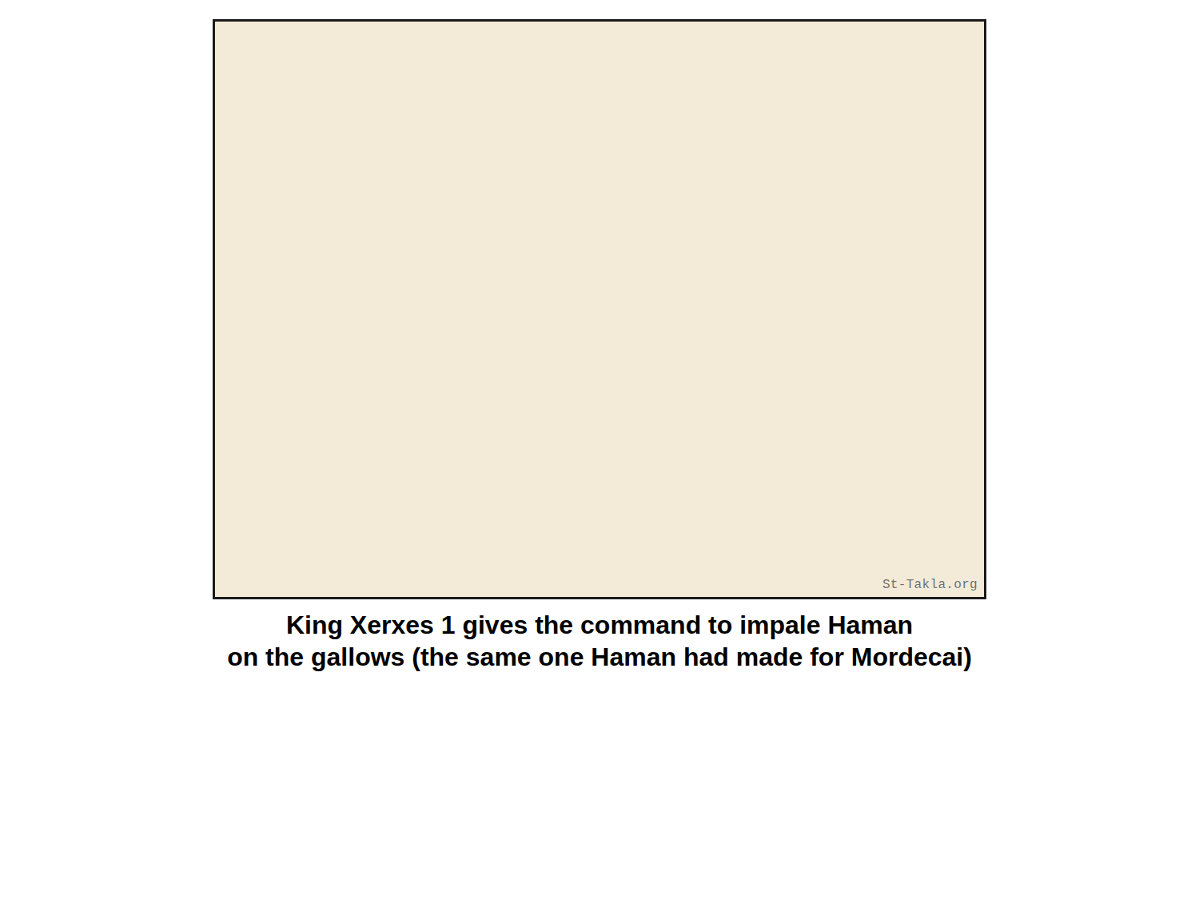A painted biblical scene showing a crowned king in red robes seated on a wooden throne, two spear-bearing guards in white tunics standing behind, and a man in a blue robe with gold trim addressing the king.
St-Takla.org
King Xerxes 1 gives the command to impale Haman on the gallows (the same one Haman had made for Mordecai)